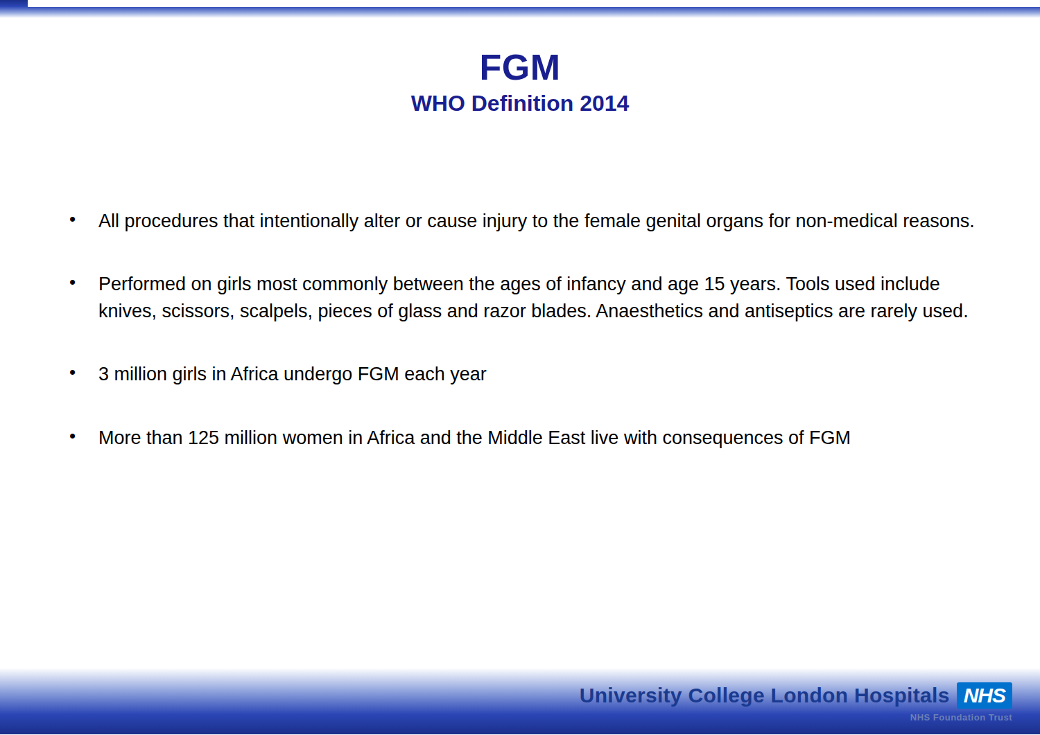FGM
WHO Definition 2014
All procedures that intentionally alter or cause injury to the female genital organs for non-medical reasons.
Performed on girls most commonly between the ages of infancy and age 15 years. Tools used include knives, scissors, scalpels, pieces of glass and razor blades. Anaesthetics and antiseptics are rarely used.
3 million girls in Africa undergo FGM each year
More than 125 million women in Africa and the Middle East live with consequences of FGM
University College London Hospitals NHS
NHS Foundation Trust